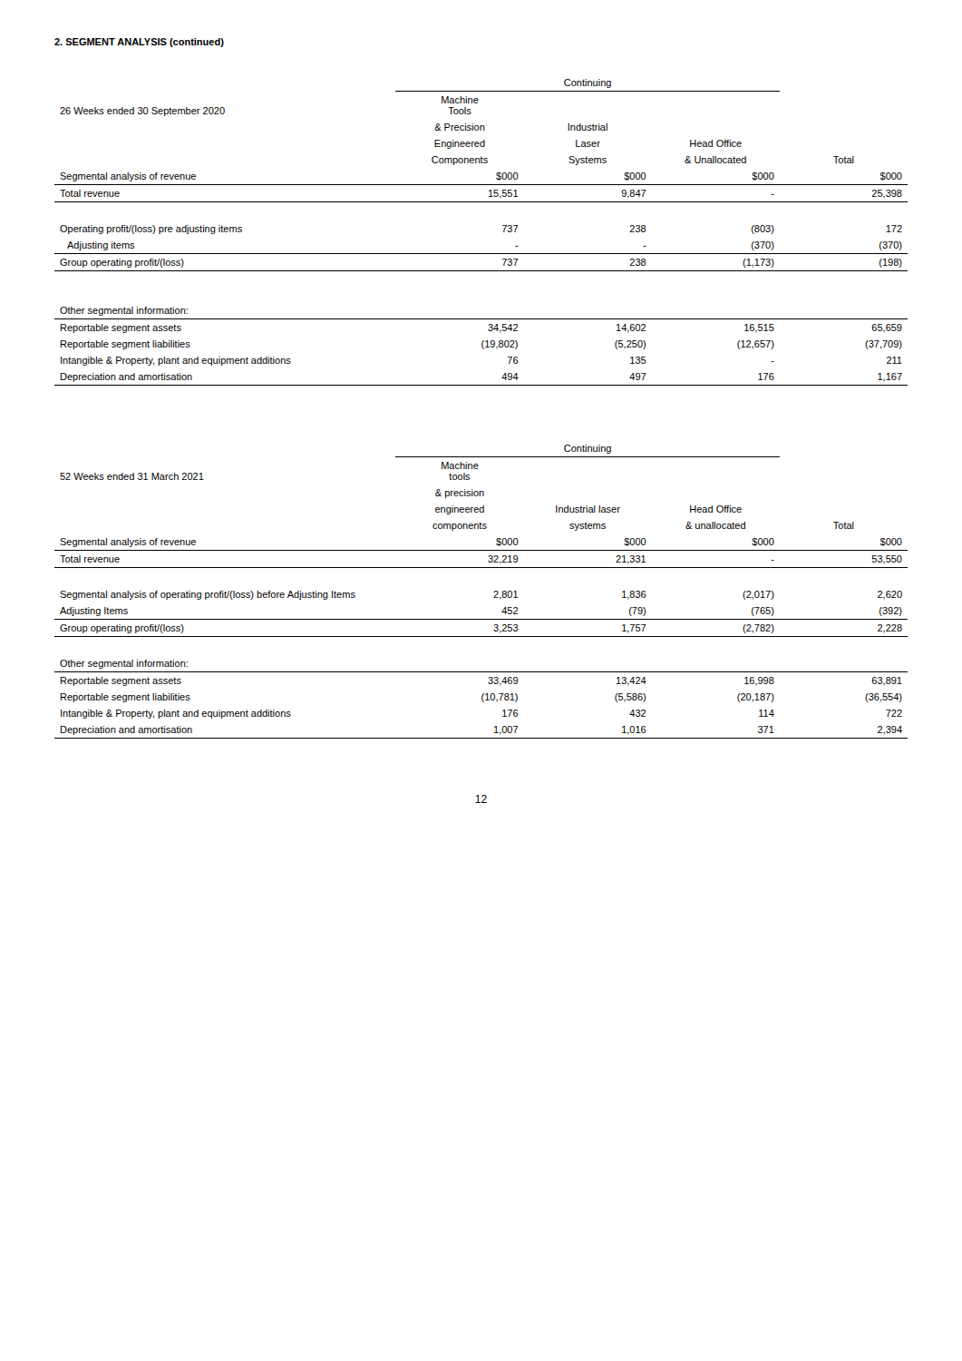2. SEGMENT ANALYSIS (continued)
| | Continuing | |
| 26 Weeks ended 30 September 2020 | Machine Tools | | | |
| | & Precision | Industrial | | |
| | Engineered | Laser | Head Office | |
| | Components | Systems | & Unallocated | Total |
| Segmental analysis of revenue | $000 | $000 | $000 | $000 |
| Total revenue | 15,551 | 9,847 | - | 25,398 |
| Operating profit/(loss) pre adjusting items | 737 | 238 | (803) | 172 |
| Adjusting items | - | - | (370) | (370) |
| Group operating profit/(loss) | 737 | 238 | (1,173) | (198) |
| Other segmental information: | | | | |
| Reportable segment assets | 34,542 | 14,602 | 16,515 | 65,659 |
| Reportable segment liabilities | (19,802) | (5,250) | (12,657) | (37,709) |
| Intangible & Property, plant and equipment additions | 76 | 135 | - | 211 |
| Depreciation and amortisation | 494 | 497 | 176 | 1,167 |
| | Continuing | |
| 52 Weeks ended 31 March 2021 | Machine tools | | | |
| | & precision | | | |
| | engineered | Industrial laser | Head Office | |
| | components | systems | & unallocated | Total |
| Segmental analysis of revenue | $000 | $000 | $000 | $000 |
| Total revenue | 32,219 | 21,331 | - | 53,550 |
| Segmental analysis of operating profit/(loss) before Adjusting Items | 2,801 | 1,836 | (2,017) | 2,620 |
| Adjusting Items | 452 | (79) | (765) | (392) |
| Group operating profit/(loss) | 3,253 | 1,757 | (2,782) | 2,228 |
| Other segmental information: | | | | |
| Reportable segment assets | 33,469 | 13,424 | 16,998 | 63,891 |
| Reportable segment liabilities | (10,781) | (5,586) | (20,187) | (36,554) |
| Intangible & Property, plant and equipment additions | 176 | 432 | 114 | 722 |
| Depreciation and amortisation | 1,007 | 1,016 | 371 | 2,394 |
12